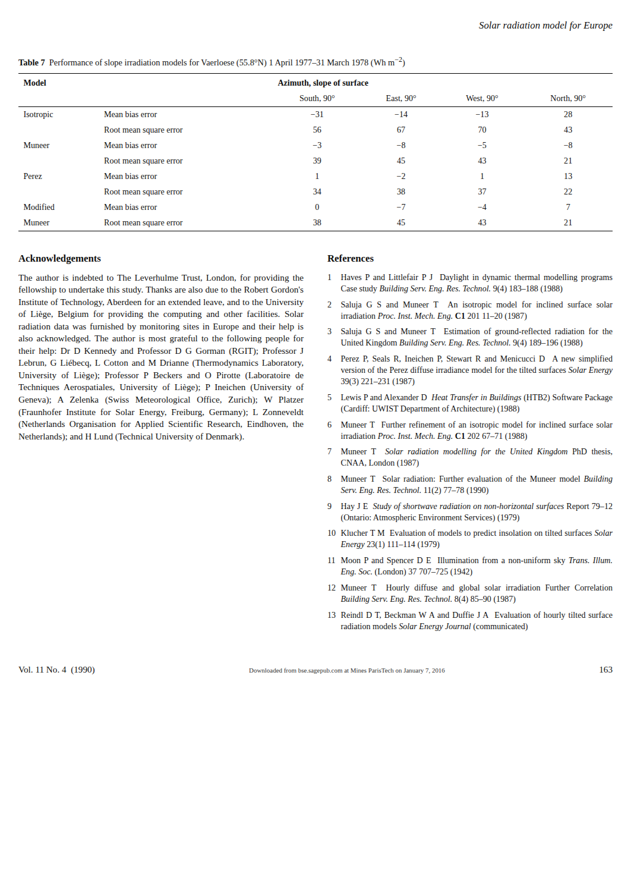Solar radiation model for Europe
Table 7 Performance of slope irradiation models for Vaerloese (55.8°N) 1 April 1977–31 March 1978 (Wh m−2)
| Model | Azimuth, slope of surface |
| --- | --- |
| | South, 90° | East, 90° | West, 90° | North, 90° |
| Isotropic | Mean bias error | −31 | −14 | −13 | 28 |
| | Root mean square error | 56 | 67 | 70 | 43 |
| Muneer | Mean bias error | −3 | −8 | −5 | −8 |
| | Root mean square error | 39 | 45 | 43 | 21 |
| Perez | Mean bias error | 1 | −2 | 1 | 13 |
| | Root mean square error | 34 | 38 | 37 | 22 |
| Modified | Mean bias error | 0 | −7 | −4 | 7 |
| Muneer | Root mean square error | 38 | 45 | 43 | 21 |
Acknowledgements
The author is indebted to The Leverhulme Trust, London, for providing the fellowship to undertake this study. Thanks are also due to the Robert Gordon's Institute of Technology, Aberdeen for an extended leave, and to the University of Liège, Belgium for providing the computing and other facilities. Solar radiation data was furnished by monitoring sites in Europe and their help is also acknowledged. The author is most grateful to the following people for their help: Dr D Kennedy and Professor D G Gorman (RGIT); Professor J Lebrun, G Liébecq, L Cotton and M Drianne (Thermodynamics Laboratory, University of Liège); Professor P Beckers and O Pirotte (Laboratoire de Techniques Aerospatiales, University of Liège); P Ineichen (University of Geneva); A Zelenka (Swiss Meteorological Office, Zurich); W Platzer (Fraunhofer Institute for Solar Energy, Freiburg, Germany); L Zonneveldt (Netherlands Organisation for Applied Scientific Research, Eindhoven, the Netherlands); and H Lund (Technical University of Denmark).
References
Haves P and Littlefair P J Daylight in dynamic thermal modelling programs Case study Building Serv. Eng. Res. Technol. 9(4) 183–188 (1988)
Saluja G S and Muneer T An isotropic model for inclined surface solar irradiation Proc. Inst. Mech. Eng. C1 201 11–20 (1987)
Saluja G S and Muneer T Estimation of ground-reflected radiation for the United Kingdom Building Serv. Eng. Res. Technol. 9(4) 189–196 (1988)
Perez P, Seals R, Ineichen P, Stewart R and Menicucci D A new simplified version of the Perez diffuse irradiance model for the tilted surfaces Solar Energy 39(3) 221–231 (1987)
Lewis P and Alexander D Heat Transfer in Buildings (HTB2) Software Package (Cardiff: UWIST Department of Architecture) (1988)
Muneer T Further refinement of an isotropic model for inclined surface solar irradiation Proc. Inst. Mech. Eng. C1 202 67–71 (1988)
Muneer T Solar radiation modelling for the United Kingdom PhD thesis, CNAA, London (1987)
Muneer T Solar radiation: Further evaluation of the Muneer model Building Serv. Eng. Res. Technol. 11(2) 77–78 (1990)
Hay J E Study of shortwave radiation on non-horizontal surfaces Report 79–12 (Ontario: Atmospheric Environment Services) (1979)
Klucher T M Evaluation of models to predict insolation on tilted surfaces Solar Energy 23(1) 111–114 (1979)
Moon P and Spencer D E Illumination from a non-uniform sky Trans. Illum. Eng. Soc. (London) 37 707–725 (1942)
Muneer T Hourly diffuse and global solar irradiation Further Correlation Building Serv. Eng. Res. Technol. 8(4) 85–90 (1987)
Reindl D T, Beckman W A and Duffie J A Evaluation of hourly tilted surface radiation models Solar Energy Journal (communicated)
Vol. 11 No. 4 (1990)
Downloaded from bse.sagepub.com at Mines ParisTech on January 7, 2016
163